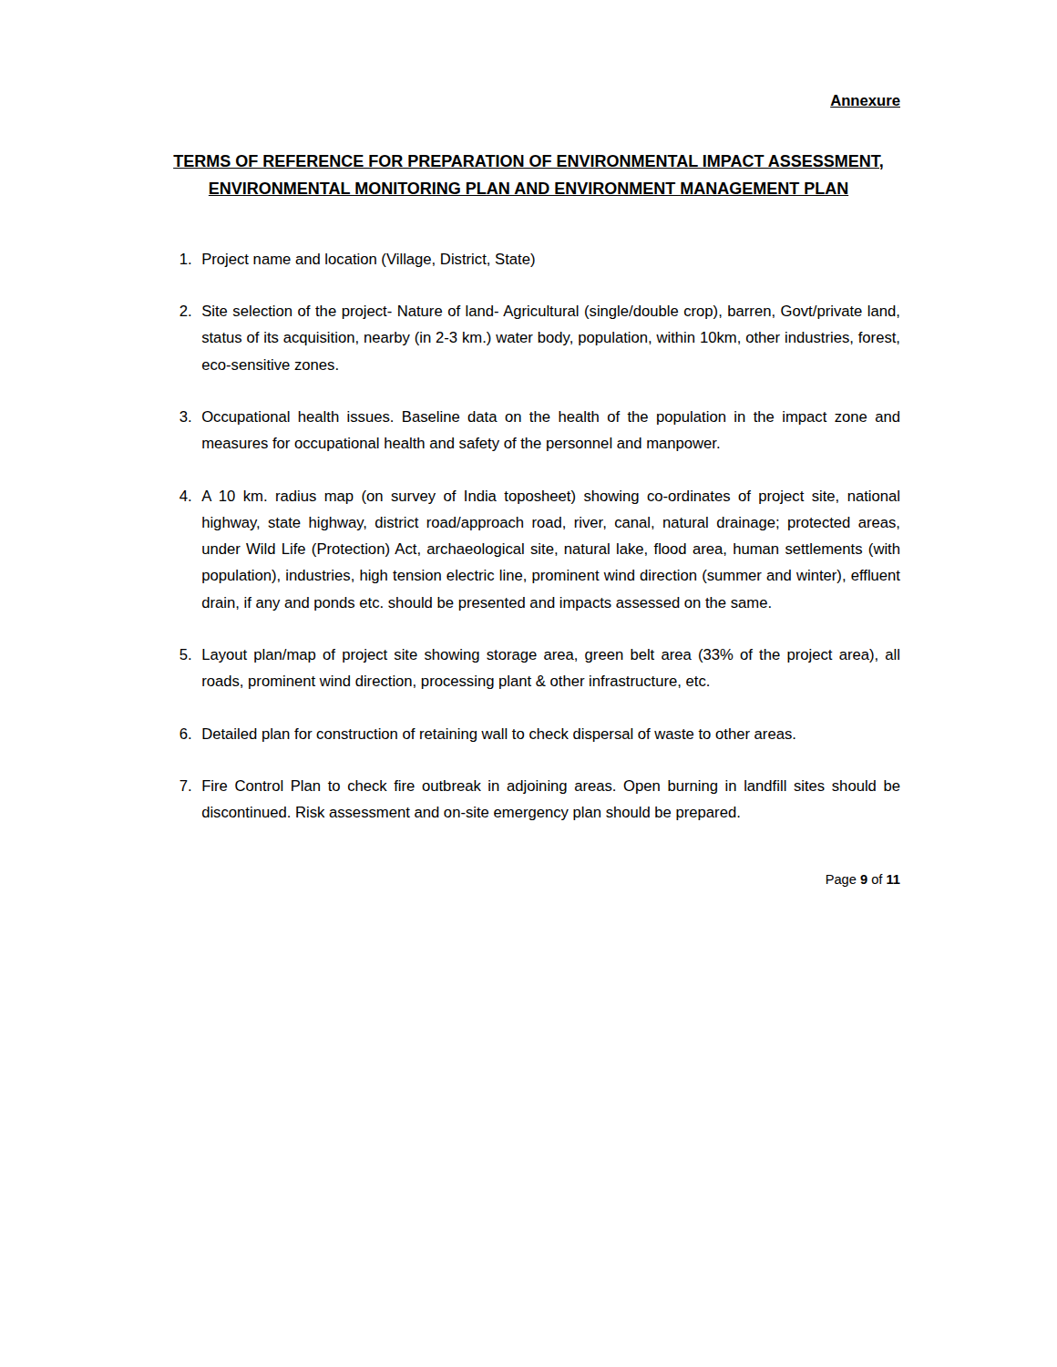Annexure
TERMS OF REFERENCE FOR PREPARATION OF ENVIRONMENTAL IMPACT ASSESSMENT, ENVIRONMENTAL MONITORING PLAN AND ENVIRONMENT MANAGEMENT PLAN
Project name and location (Village, District, State)
Site selection of the project- Nature of land- Agricultural (single/double crop), barren, Govt/private land, status of its acquisition, nearby (in 2-3 km.) water body, population, within 10km, other industries, forest, eco-sensitive zones.
Occupational health issues. Baseline data on the health of the population in the impact zone and measures for occupational health and safety of the personnel and manpower.
A 10 km. radius map (on survey of India toposheet) showing co-ordinates of project site, national highway, state highway, district road/approach road, river, canal, natural drainage; protected areas, under Wild Life (Protection) Act, archaeological site, natural lake, flood area, human settlements (with population), industries, high tension electric line, prominent wind direction (summer and winter), effluent drain, if any and ponds etc. should be presented and impacts assessed on the same.
Layout plan/map of project site showing storage area, green belt area (33% of the project area), all roads, prominent wind direction, processing plant & other infrastructure, etc.
Detailed plan for construction of retaining wall to check dispersal of waste to other areas.
Fire Control Plan to check fire outbreak in adjoining areas. Open burning in landfill sites should be discontinued. Risk assessment and on-site emergency plan should be prepared.
Page 9 of 11